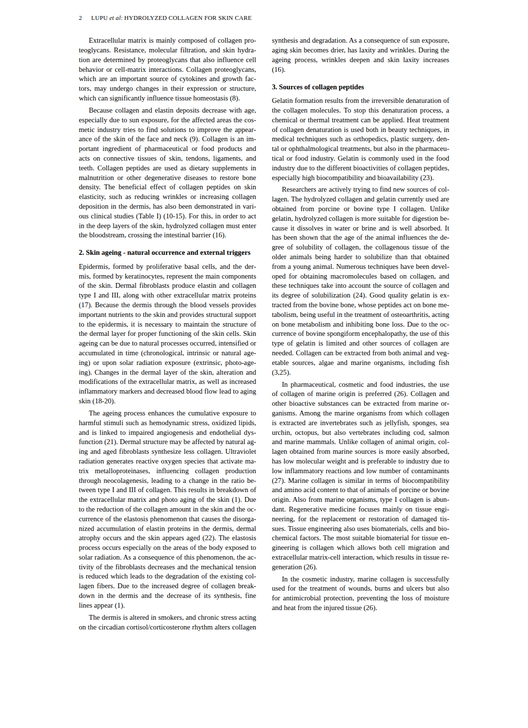2 LUPU et al: HYDROLYZED COLLAGEN FOR SKIN CARE
Extracellular matrix is mainly composed of collagen proteoglycans. Resistance, molecular filtration, and skin hydration are determined by proteoglycans that also influence cell behavior or cell-matrix interactions. Collagen proteoglycans, which are an important source of cytokines and growth factors, may undergo changes in their expression or structure, which can significantly influence tissue homeostasis (8).
Because collagen and elastin deposits decrease with age, especially due to sun exposure, for the affected areas the cosmetic industry tries to find solutions to improve the appearance of the skin of the face and neck (9). Collagen is an important ingredient of pharmaceutical or food products and acts on connective tissues of skin, tendons, ligaments, and teeth. Collagen peptides are used as dietary supplements in malnutrition or other degenerative diseases to restore bone density. The beneficial effect of collagen peptides on skin elasticity, such as reducing wrinkles or increasing collagen deposition in the dermis, has also been demonstrated in various clinical studies (Table I) (10-15). For this, in order to act in the deep layers of the skin, hydrolyzed collagen must enter the bloodstream, crossing the intestinal barrier (16).
2. Skin ageing - natural occurrence and external triggers
Epidermis, formed by proliferative basal cells, and the dermis, formed by keratinocytes, represent the main components of the skin. Dermal fibroblasts produce elastin and collagen type I and III, along with other extracellular matrix proteins (17). Because the dermis through the blood vessels provides important nutrients to the skin and provides structural support to the epidermis, it is necessary to maintain the structure of the dermal layer for proper functioning of the skin cells. Skin ageing can be due to natural processes occurred, intensified or accumulated in time (chronological, intrinsic or natural ageing) or upon solar radiation exposure (extrinsic, photo-ageing). Changes in the dermal layer of the skin, alteration and modifications of the extracellular matrix, as well as increased inflammatory markers and decreased blood flow lead to aging skin (18-20).
The ageing process enhances the cumulative exposure to harmful stimuli such as hemodynamic stress, oxidized lipids, and is linked to impaired angiogenesis and endothelial dysfunction (21). Dermal structure may be affected by natural aging and aged fibroblasts synthesize less collagen. Ultraviolet radiation generates reactive oxygen species that activate matrix metalloproteinases, influencing collagen production through neocolagenesis, leading to a change in the ratio between type I and III of collagen. This results in breakdown of the extracellular matrix and photo aging of the skin (1). Due to the reduction of the collagen amount in the skin and the occurrence of the elastosis phenomenon that causes the disorganized accumulation of elastin proteins in the dermis, dermal atrophy occurs and the skin appears aged (22). The elastosis process occurs especially on the areas of the body exposed to solar radiation. As a consequence of this phenomenon, the activity of the fibroblasts decreases and the mechanical tension is reduced which leads to the degradation of the existing collagen fibers. Due to the increased degree of collagen breakdown in the dermis and the decrease of its synthesis, fine lines appear (1).
The dermis is altered in smokers, and chronic stress acting on the circadian cortisol/corticosterone rhythm alters collagen synthesis and degradation. As a consequence of sun exposure, aging skin becomes drier, has laxity and wrinkles. During the ageing process, wrinkles deepen and skin laxity increases (16).
3. Sources of collagen peptides
Gelatin formation results from the irreversible denaturation of the collagen molecules. To stop this denaturation process, a chemical or thermal treatment can be applied. Heat treatment of collagen denaturation is used both in beauty techniques, in medical techniques such as orthopedics, plastic surgery, dental or ophthalmological treatments, but also in the pharmaceutical or food industry. Gelatin is commonly used in the food industry due to the different bioactivities of collagen peptides, especially high biocompatibility and bioavailability (23).
Researchers are actively trying to find new sources of collagen. The hydrolyzed collagen and gelatin currently used are obtained from porcine or bovine type I collagen. Unlike gelatin, hydrolyzed collagen is more suitable for digestion because it dissolves in water or brine and is well absorbed. It has been shown that the age of the animal influences the degree of solubility of collagen, the collagenous tissue of the older animals being harder to solubilize than that obtained from a young animal. Numerous techniques have been developed for obtaining macromolecules based on collagen, and these techniques take into account the source of collagen and its degree of solubilization (24). Good quality gelatin is extracted from the bovine bone, whose peptides act on bone metabolism, being useful in the treatment of osteoarthritis, acting on bone metabolism and inhibiting bone loss. Due to the occurrence of bovine spongiform encephalopathy, the use of this type of gelatin is limited and other sources of collagen are needed. Collagen can be extracted from both animal and vegetable sources, algae and marine organisms, including fish (3,25).
In pharmaceutical, cosmetic and food industries, the use of collagen of marine origin is preferred (26). Collagen and other bioactive substances can be extracted from marine organisms. Among the marine organisms from which collagen is extracted are invertebrates such as jellyfish, sponges, sea urchin, octopus, but also vertebrates including cod, salmon and marine mammals. Unlike collagen of animal origin, collagen obtained from marine sources is more easily absorbed, has low molecular weight and is preferable to industry due to low inflammatory reactions and low number of contaminants (27). Marine collagen is similar in terms of biocompatibility and amino acid content to that of animals of porcine or bovine origin. Also from marine organisms, type I collagen is abundant. Regenerative medicine focuses mainly on tissue engineering, for the replacement or restoration of damaged tissues. Tissue engineering also uses biomaterials, cells and biochemical factors. The most suitable biomaterial for tissue engineering is collagen which allows both cell migration and extracellular matrix-cell interaction, which results in tissue regeneration (26).
In the cosmetic industry, marine collagen is successfully used for the treatment of wounds, burns and ulcers but also for antimicrobial protection, preventing the loss of moisture and heat from the injured tissue (26).